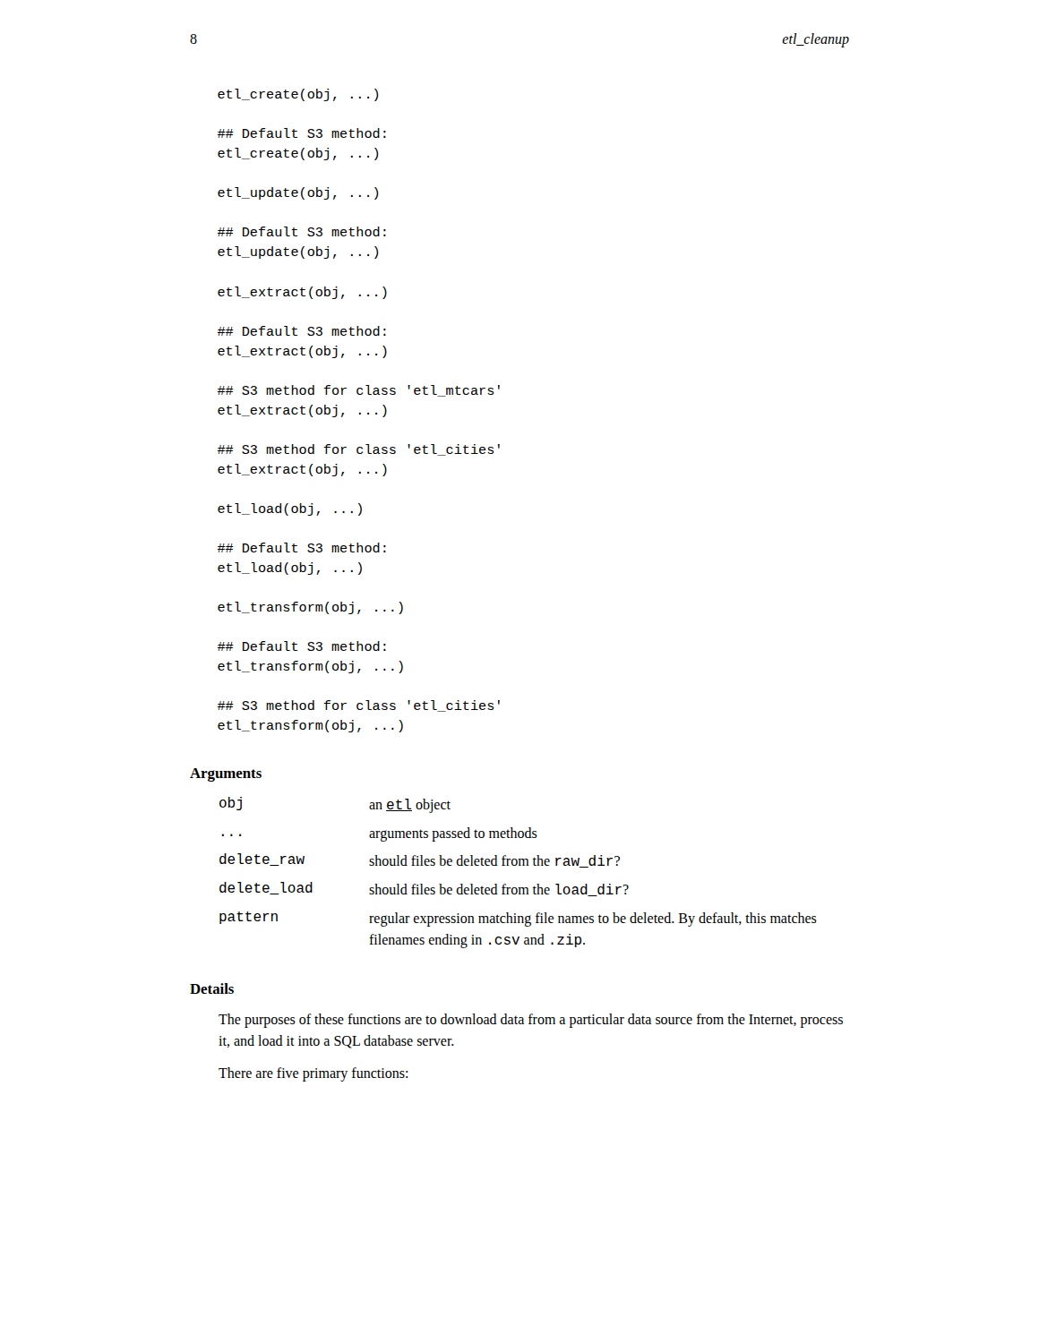8 etl_cleanup
etl_create(obj, ...)

## Default S3 method:
etl_create(obj, ...)

etl_update(obj, ...)

## Default S3 method:
etl_update(obj, ...)

etl_extract(obj, ...)

## Default S3 method:
etl_extract(obj, ...)

## S3 method for class 'etl_mtcars'
etl_extract(obj, ...)

## S3 method for class 'etl_cities'
etl_extract(obj, ...)

etl_load(obj, ...)

## Default S3 method:
etl_load(obj, ...)

etl_transform(obj, ...)

## Default S3 method:
etl_transform(obj, ...)

## S3 method for class 'etl_cities'
etl_transform(obj, ...)
Arguments
obj
an etl object
...
arguments passed to methods
delete_raw
should files be deleted from the raw_dir?
delete_load
should files be deleted from the load_dir?
pattern
regular expression matching file names to be deleted. By default, this matches filenames ending in .csv and .zip.
Details
The purposes of these functions are to download data from a particular data source from the Internet, process it, and load it into a SQL database server.
There are five primary functions: